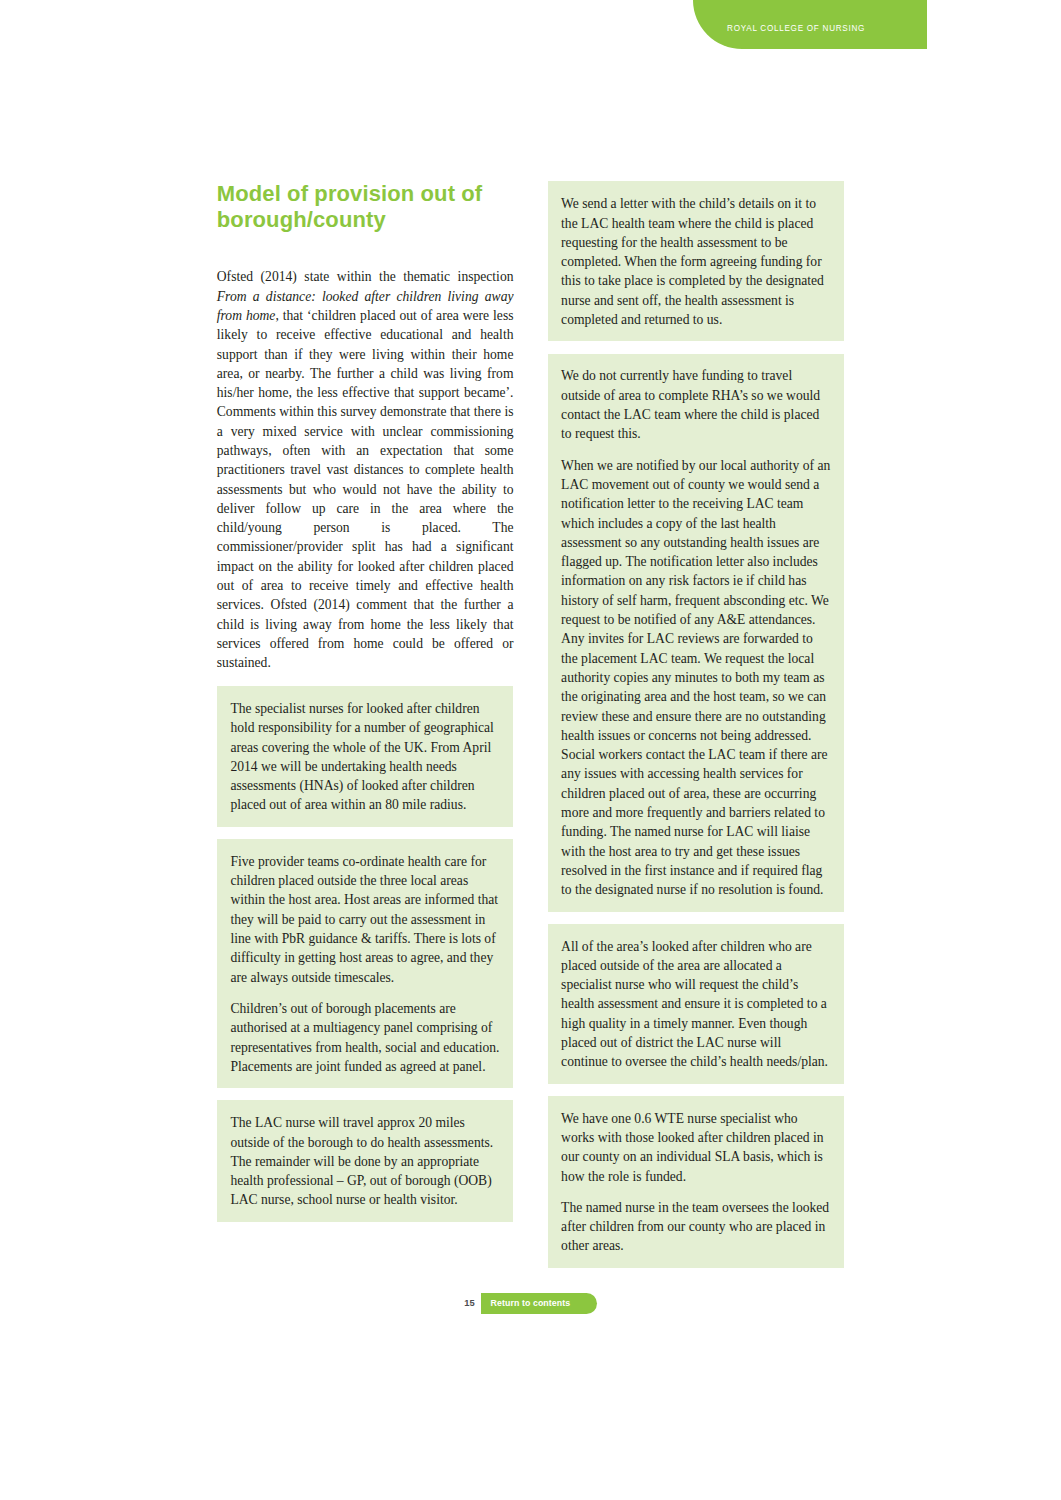ROYAL COLLEGE OF NURSING
Model of provision out of
borough/county
Ofsted (2014) state within the thematic inspection From a distance: looked after children living away from home, that ‘children placed out of area were less likely to receive effective educational and health support than if they were living within their home area, or nearby. The further a child was living from his/her home, the less effective that support became’. Comments within this survey demonstrate that there is a very mixed service with unclear commissioning pathways, often with an expectation that some practitioners travel vast distances to complete health assessments but who would not have the ability to deliver follow up care in the area where the child/young person is placed. The commissioner/provider split has had a significant impact on the ability for looked after children placed out of area to receive timely and effective health services. Ofsted (2014) comment that the further a child is living away from home the less likely that services offered from home could be offered or sustained.
The specialist nurses for looked after children hold responsibility for a number of geographical areas covering the whole of the UK. From April 2014 we will be undertaking health needs assessments (HNAs) of looked after children placed out of area within an 80 mile radius.
Five provider teams co-ordinate health care for children placed outside the three local areas within the host area. Host areas are informed that they will be paid to carry out the assessment in line with PbR guidance & tariffs. There is lots of difficulty in getting host areas to agree, and they are always outside timescales.
Children’s out of borough placements are authorised at a multiagency panel comprising of representatives from health, social and education. Placements are joint funded as agreed at panel.
The LAC nurse will travel approx 20 miles outside of the borough to do health assessments. The remainder will be done by an appropriate health professional – GP, out of borough (OOB) LAC nurse, school nurse or health visitor.
We send a letter with the child’s details on it to the LAC health team where the child is placed requesting for the health assessment to be completed. When the form agreeing funding for this to take place is completed by the designated nurse and sent off, the health assessment is completed and returned to us.
We do not currently have funding to travel outside of area to complete RHA’s so we would contact the LAC team where the child is placed to request this.
When we are notified by our local authority of an LAC movement out of county we would send a notification letter to the receiving LAC team which includes a copy of the last health assessment so any outstanding health issues are flagged up. The notification letter also includes information on any risk factors ie if child has history of self harm, frequent absconding etc. We request to be notified of any A&E attendances. Any invites for LAC reviews are forwarded to the placement LAC team. We request the local authority copies any minutes to both my team as the originating area and the host team, so we can review these and ensure there are no outstanding health issues or concerns not being addressed. Social workers contact the LAC team if there are any issues with accessing health services for children placed out of area, these are occurring more and more frequently and barriers related to funding. The named nurse for LAC will liaise with the host area to try and get these issues resolved in the first instance and if required flag to the designated nurse if no resolution is found.
All of the area’s looked after children who are placed outside of the area are allocated a specialist nurse who will request the child’s health assessment and ensure it is completed to a high quality in a timely manner. Even though placed out of district the LAC nurse will continue to oversee the child’s health needs/plan.
We have one 0.6 WTE nurse specialist who works with those looked after children placed in our county on an individual SLA basis, which is how the role is funded.
The named nurse in the team oversees the looked after children from our county who are placed in other areas.
15
Return to contents